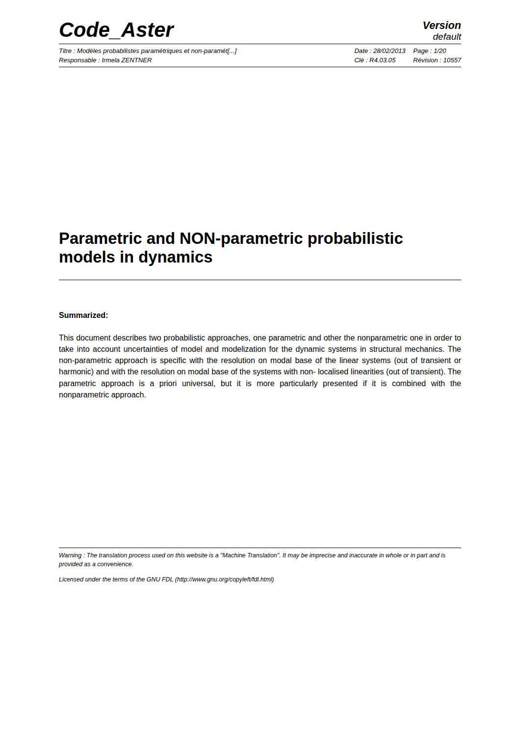Code_Aster
Version default
Titre : Modèles probabilistes paramétriques et non-paramét[...]
Responsable : Irmela ZENTNER
Date : 28/02/2013
Clé : R4.03.05
Page : 1/20
Révision : 10557
Parametric and NON-parametric probabilistic models in dynamics
Summarized:
This document describes two probabilistic approaches, one parametric and other the nonparametric one in order to take into account uncertainties of model and modelization for the dynamic systems in structural mechanics. The non-parametric approach is specific with the resolution on modal base of the linear systems (out of transient or harmonic) and with the resolution on modal base of the systems with non- localised linearities (out of transient). The parametric approach is a priori universal, but it is more particularly presented if it is combined with the nonparametric approach.
Warning : The translation process used on this website is a "Machine Translation". It may be imprecise and inaccurate in whole or in part and is provided as a convenience.
Licensed under the terms of the GNU FDL (http://www.gnu.org/copyleft/fdl.html)